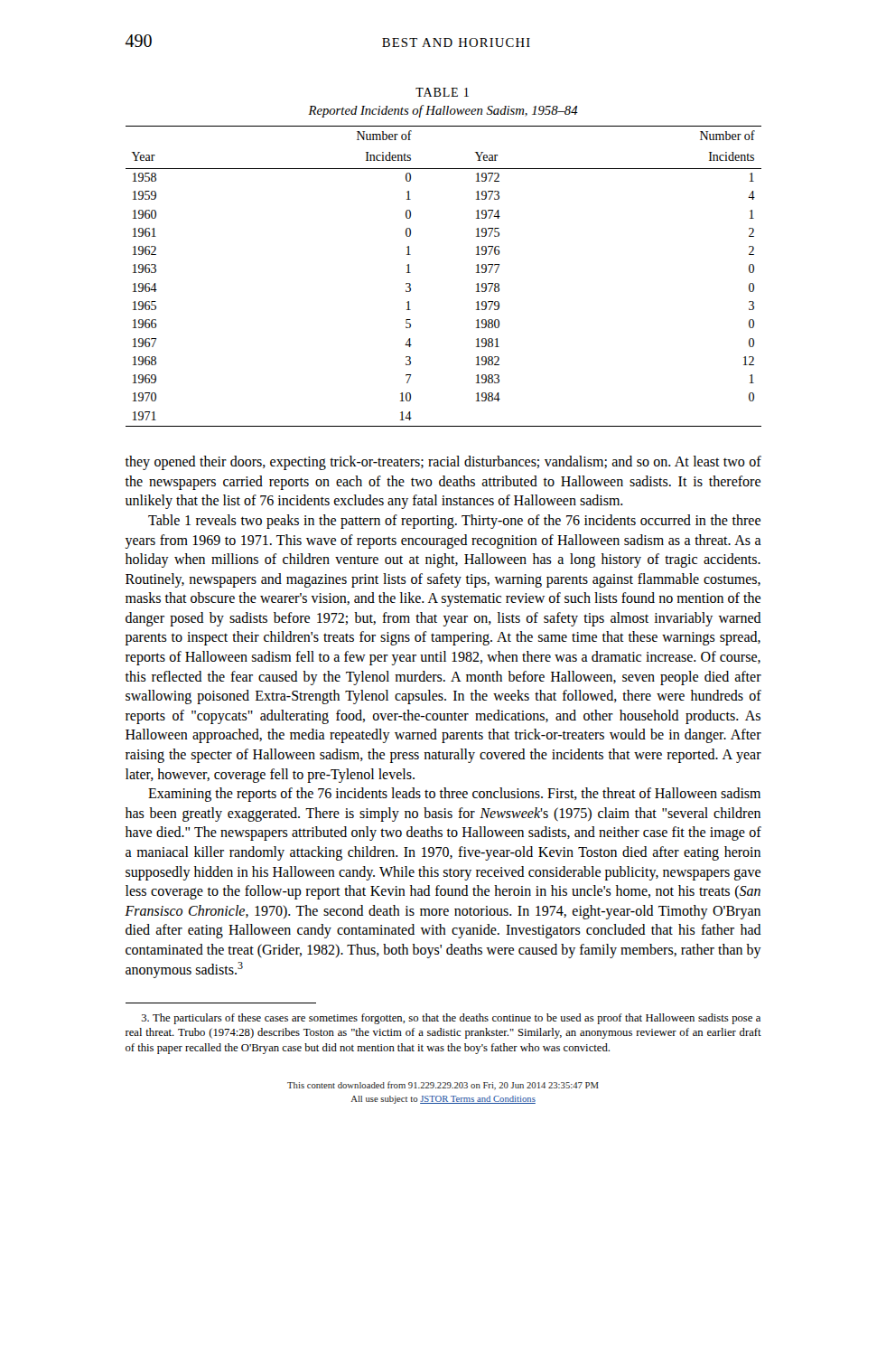490
BEST AND HORIUCHI
TABLE 1
Reported Incidents of Halloween Sadism, 1958–84
| | Number of | | | Number of |
| --- | --- | --- | --- | --- |
| Year | Incidents | | Year | Incidents |
| 1958 | 0 | | 1972 | 1 |
| 1959 | 1 | | 1973 | 4 |
| 1960 | 0 | | 1974 | 1 |
| 1961 | 0 | | 1975 | 2 |
| 1962 | 1 | | 1976 | 2 |
| 1963 | 1 | | 1977 | 0 |
| 1964 | 3 | | 1978 | 0 |
| 1965 | 1 | | 1979 | 3 |
| 1966 | 5 | | 1980 | 0 |
| 1967 | 4 | | 1981 | 0 |
| 1968 | 3 | | 1982 | 12 |
| 1969 | 7 | | 1983 | 1 |
| 1970 | 10 | | 1984 | 0 |
| 1971 | 14 | | | |
they opened their doors, expecting trick-or-treaters; racial disturbances; vandalism; and so on. At least two of the newspapers carried reports on each of the two deaths attributed to Halloween sadists. It is therefore unlikely that the list of 76 incidents excludes any fatal instances of Halloween sadism.
Table 1 reveals two peaks in the pattern of reporting. Thirty-one of the 76 incidents occurred in the three years from 1969 to 1971. This wave of reports encouraged recognition of Halloween sadism as a threat. As a holiday when millions of children venture out at night, Halloween has a long history of tragic accidents. Routinely, newspapers and magazines print lists of safety tips, warning parents against flammable costumes, masks that obscure the wearer's vision, and the like. A systematic review of such lists found no mention of the danger posed by sadists before 1972; but, from that year on, lists of safety tips almost invariably warned parents to inspect their children's treats for signs of tampering. At the same time that these warnings spread, reports of Halloween sadism fell to a few per year until 1982, when there was a dramatic increase. Of course, this reflected the fear caused by the Tylenol murders. A month before Halloween, seven people died after swallowing poisoned Extra-Strength Tylenol capsules. In the weeks that followed, there were hundreds of reports of "copycats" adulterating food, over-the-counter medications, and other household products. As Halloween approached, the media repeatedly warned parents that trick-or-treaters would be in danger. After raising the specter of Halloween sadism, the press naturally covered the incidents that were reported. A year later, however, coverage fell to pre-Tylenol levels.
Examining the reports of the 76 incidents leads to three conclusions. First, the threat of Halloween sadism has been greatly exaggerated. There is simply no basis for Newsweek's (1975) claim that "several children have died." The newspapers attributed only two deaths to Halloween sadists, and neither case fit the image of a maniacal killer randomly attacking children. In 1970, five-year-old Kevin Toston died after eating heroin supposedly hidden in his Halloween candy. While this story received considerable publicity, newspapers gave less coverage to the follow-up report that Kevin had found the heroin in his uncle's home, not his treats (San Fransisco Chronicle, 1970). The second death is more notorious. In 1974, eight-year-old Timothy O'Bryan died after eating Halloween candy contaminated with cyanide. Investigators concluded that his father had contaminated the treat (Grider, 1982). Thus, both boys' deaths were caused by family members, rather than by anonymous sadists.3
3. The particulars of these cases are sometimes forgotten, so that the deaths continue to be used as proof that Halloween sadists pose a real threat. Trubo (1974:28) describes Toston as "the victim of a sadistic prankster." Similarly, an anonymous reviewer of an earlier draft of this paper recalled the O'Bryan case but did not mention that it was the boy's father who was convicted.
This content downloaded from 91.229.229.203 on Fri, 20 Jun 2014 23:35:47 PM
All use subject to JSTOR Terms and Conditions